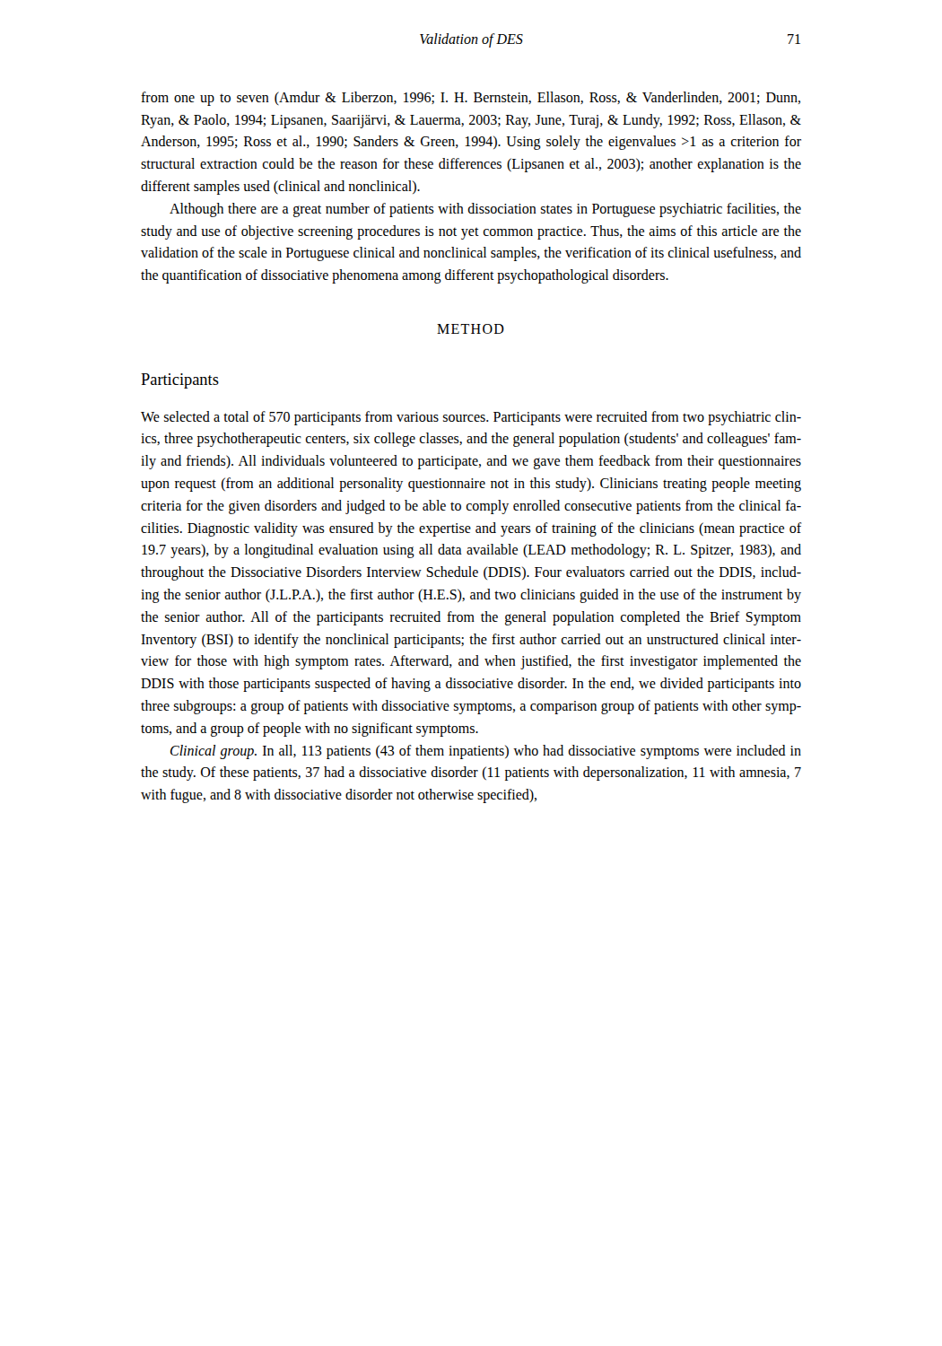Validation of DES 71
from one up to seven (Amdur & Liberzon, 1996; I. H. Bernstein, Ellason, Ross, & Vanderlinden, 2001; Dunn, Ryan, & Paolo, 1994; Lipsanen, Saarijärvi, & Lauerma, 2003; Ray, June, Turaj, & Lundy, 1992; Ross, Ellason, & Anderson, 1995; Ross et al., 1990; Sanders & Green, 1994). Using solely the eigenvalues >1 as a criterion for structural extraction could be the reason for these differences (Lipsanen et al., 2003); another explanation is the different samples used (clinical and nonclinical).
Although there are a great number of patients with dissociation states in Portuguese psychiatric facilities, the study and use of objective screening procedures is not yet common practice. Thus, the aims of this article are the validation of the scale in Portuguese clinical and nonclinical samples, the verification of its clinical usefulness, and the quantification of dissociative phenomena among different psychopathological disorders.
METHOD
Participants
We selected a total of 570 participants from various sources. Participants were recruited from two psychiatric clinics, three psychotherapeutic centers, six college classes, and the general population (students' and colleagues' family and friends). All individuals volunteered to participate, and we gave them feedback from their questionnaires upon request (from an additional personality questionnaire not in this study). Clinicians treating people meeting criteria for the given disorders and judged to be able to comply enrolled consecutive patients from the clinical facilities. Diagnostic validity was ensured by the expertise and years of training of the clinicians (mean practice of 19.7 years), by a longitudinal evaluation using all data available (LEAD methodology; R. L. Spitzer, 1983), and throughout the Dissociative Disorders Interview Schedule (DDIS). Four evaluators carried out the DDIS, including the senior author (J.L.P.A.), the first author (H.E.S), and two clinicians guided in the use of the instrument by the senior author. All of the participants recruited from the general population completed the Brief Symptom Inventory (BSI) to identify the nonclinical participants; the first author carried out an unstructured clinical interview for those with high symptom rates. Afterward, and when justified, the first investigator implemented the DDIS with those participants suspected of having a dissociative disorder. In the end, we divided participants into three subgroups: a group of patients with dissociative symptoms, a comparison group of patients with other symptoms, and a group of people with no significant symptoms.
Clinical group. In all, 113 patients (43 of them inpatients) who had dissociative symptoms were included in the study. Of these patients, 37 had a dissociative disorder (11 patients with depersonalization, 11 with amnesia, 7 with fugue, and 8 with dissociative disorder not otherwise specified),